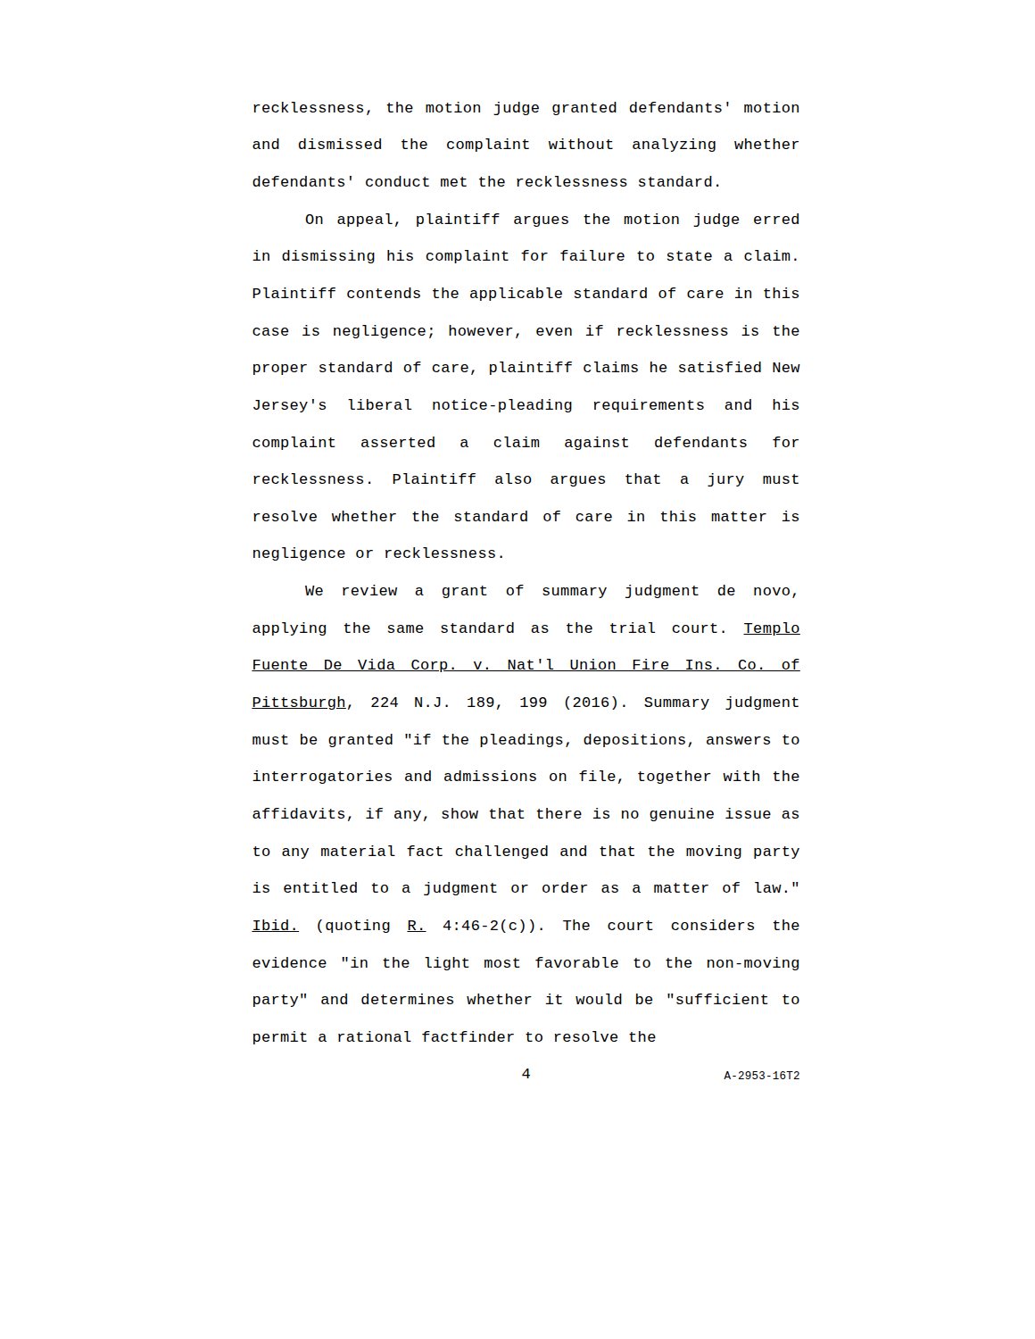recklessness, the motion judge granted defendants' motion and dismissed the complaint without analyzing whether defendants' conduct met the recklessness standard.
On appeal, plaintiff argues the motion judge erred in dismissing his complaint for failure to state a claim. Plaintiff contends the applicable standard of care in this case is negligence; however, even if recklessness is the proper standard of care, plaintiff claims he satisfied New Jersey's liberal notice-pleading requirements and his complaint asserted a claim against defendants for recklessness. Plaintiff also argues that a jury must resolve whether the standard of care in this matter is negligence or recklessness.
We review a grant of summary judgment de novo, applying the same standard as the trial court. Templo Fuente De Vida Corp. v. Nat'l Union Fire Ins. Co. of Pittsburgh, 224 N.J. 189, 199 (2016). Summary judgment must be granted "if the pleadings, depositions, answers to interrogatories and admissions on file, together with the affidavits, if any, show that there is no genuine issue as to any material fact challenged and that the moving party is entitled to a judgment or order as a matter of law." Ibid. (quoting R. 4:46-2(c)). The court considers the evidence "in the light most favorable to the non-moving party" and determines whether it would be "sufficient to permit a rational factfinder to resolve the
4 A-2953-16T2